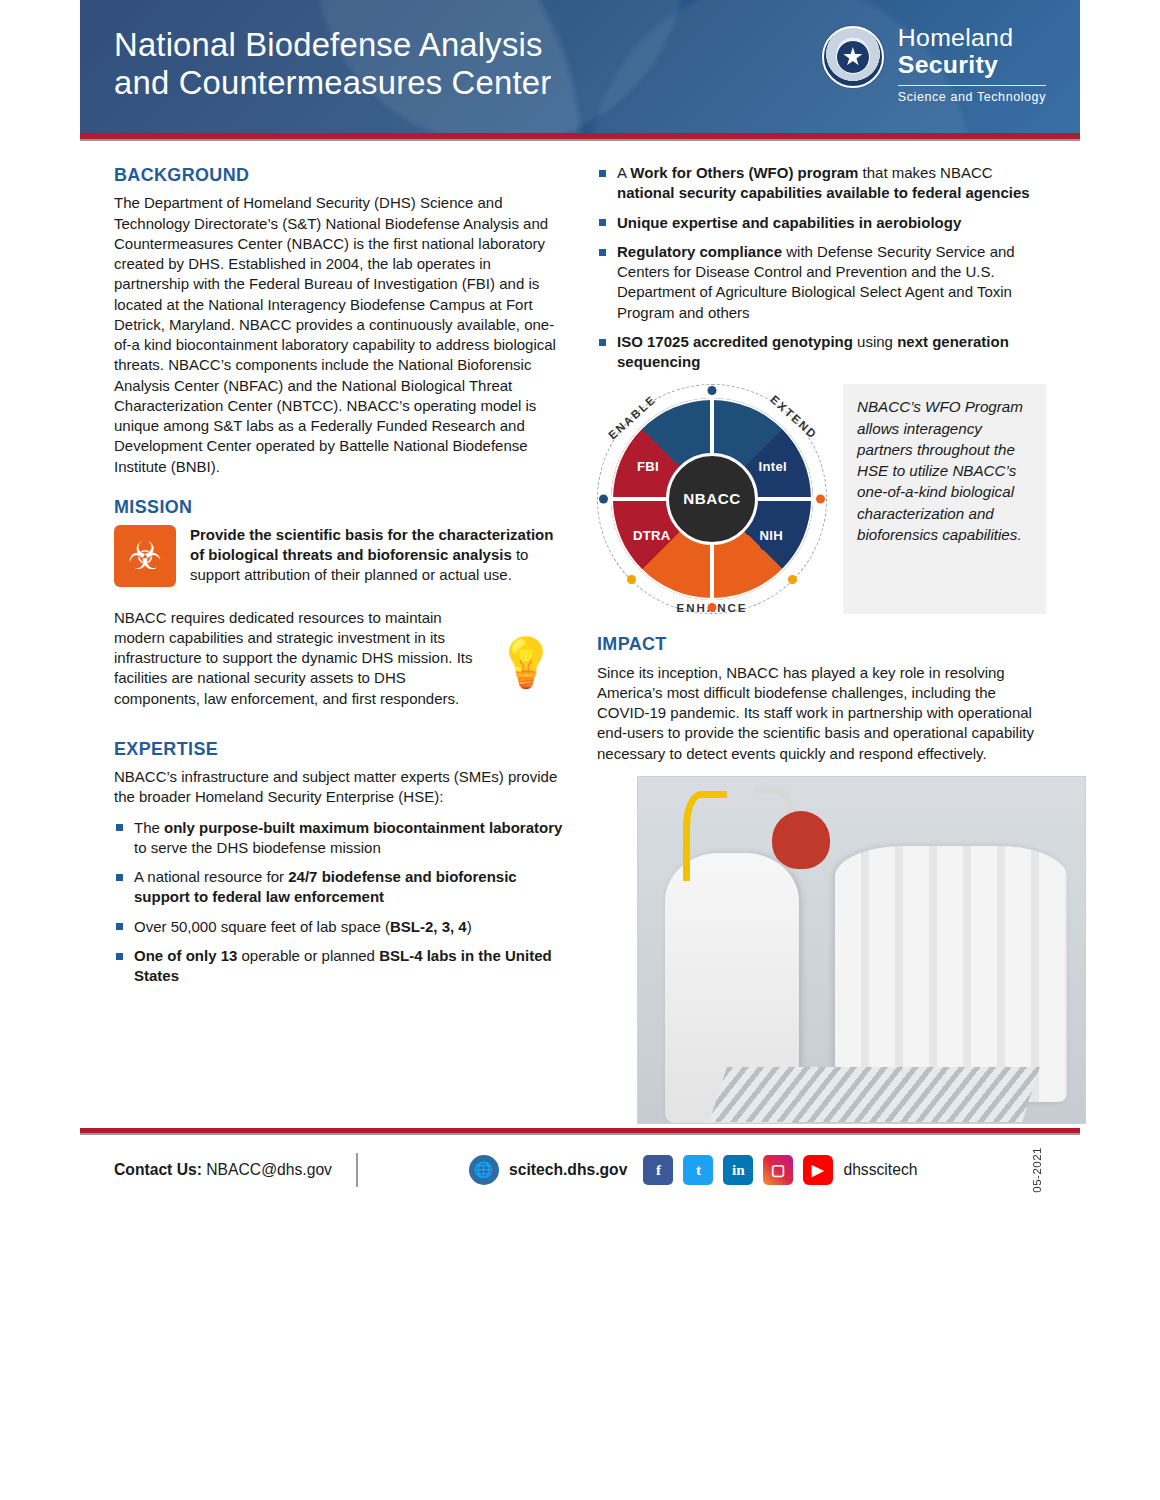National Biodefense Analysis
and Countermeasures Center
Homeland Security
Science and Technology
Background
The Department of Homeland Security (DHS) Science and Technology Directorate’s (S&T) National Biodefense Analysis and Countermeasures Center (NBACC) is the first national laboratory created by DHS. Established in 2004, the lab operates in partnership with the Federal Bureau of Investigation (FBI) and is located at the National Interagency Biodefense Campus at Fort Detrick, Maryland. NBACC provides a continuously available, one-of-a kind biocontainment laboratory capability to address biological threats. NBACC’s components include the National Bioforensic Analysis Center (NBFAC) and the National Biological Threat Characterization Center (NBTCC). NBACC’s operating model is unique among S&T labs as a Federally Funded Research and Development Center operated by Battelle National Biodefense Institute (BNBI).
Mission
Provide the scientific basis for the characterization of biological threats and bioforensic analysis to support attribution of their planned or actual use.
NBACC requires dedicated resources to maintain modern capabilities and strategic investment in its infrastructure to support the dynamic DHS mission. Its facilities are national security assets to DHS components, law enforcement, and first responders.
Expertise
NBACC’s infrastructure and subject matter experts (SMEs) provide the broader Homeland Security Enterprise (HSE):
The only purpose-built maximum biocontainment laboratory to serve the DHS biodefense mission
A national resource for 24/7 biodefense and bioforensic support to federal law enforcement
Over 50,000 square feet of lab space (BSL-2, 3, 4)
One of only 13 operable or planned BSL-4 labs in the United States
A Work for Others (WFO) program that makes NBACC national security capabilities available to federal agencies
Unique expertise and capabilities in aerobiology
Regulatory compliance with Defense Security Service and Centers for Disease Control and Prevention and the U.S. Department of Agriculture Biological Select Agent and Toxin Program and others
ISO 17025 accredited genotyping using next generation sequencing
NBACC
FBI Intel DTRA NIH ENABLE EXTEND ENHANCE
NBACC’s WFO Program allows interagency partners throughout the HSE to utilize NBACC’s one-of-a-kind biological characterization and bioforensics capabilities.
Impact
Since its inception, NBACC has played a key role in resolving America’s most difficult biodefense challenges, including the COVID-19 pandemic. Its staff work in partnership with operational end-users to provide the scientific basis and operational capability necessary to detect events quickly and respond effectively.
Contact Us: NBACC@dhs.gov
🌐 scitech.dhs.gov f t in ▢ ▶ dhsscitech
05-2021